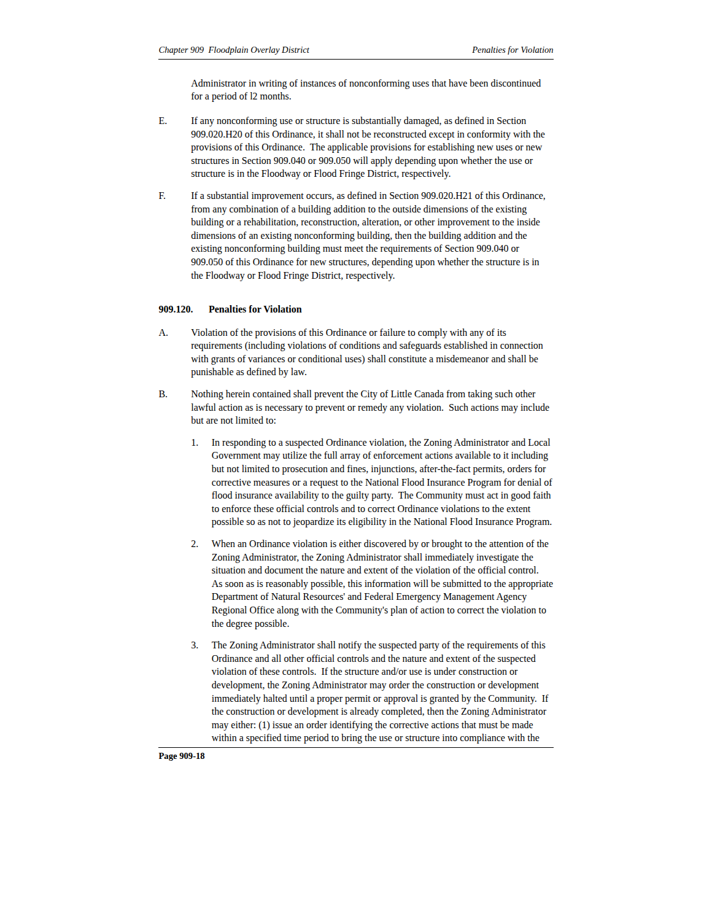Chapter 909 Floodplain Overlay District
Penalties for Violation
Administrator in writing of instances of nonconforming uses that have been discontinued for a period of l2 months.
E.
If any nonconforming use or structure is substantially damaged, as defined in Section 909.020.H20 of this Ordinance, it shall not be reconstructed except in conformity with the provisions of this Ordinance. The applicable provisions for establishing new uses or new structures in Section 909.040 or 909.050 will apply depending upon whether the use or structure is in the Floodway or Flood Fringe District, respectively.
F.
If a substantial improvement occurs, as defined in Section 909.020.H21 of this Ordinance, from any combination of a building addition to the outside dimensions of the existing building or a rehabilitation, reconstruction, alteration, or other improvement to the inside dimensions of an existing nonconforming building, then the building addition and the existing nonconforming building must meet the requirements of Section 909.040 or 909.050 of this Ordinance for new structures, depending upon whether the structure is in the Floodway or Flood Fringe District, respectively.
909.120. Penalties for Violation
A.
Violation of the provisions of this Ordinance or failure to comply with any of its requirements (including violations of conditions and safeguards established in connection with grants of variances or conditional uses) shall constitute a misdemeanor and shall be punishable as defined by law.
B.
Nothing herein contained shall prevent the City of Little Canada from taking such other lawful action as is necessary to prevent or remedy any violation. Such actions may include but are not limited to:
1.
In responding to a suspected Ordinance violation, the Zoning Administrator and Local Government may utilize the full array of enforcement actions available to it including but not limited to prosecution and fines, injunctions, after-the-fact permits, orders for corrective measures or a request to the National Flood Insurance Program for denial of flood insurance availability to the guilty party. The Community must act in good faith to enforce these official controls and to correct Ordinance violations to the extent possible so as not to jeopardize its eligibility in the National Flood Insurance Program.
2.
When an Ordinance violation is either discovered by or brought to the attention of the Zoning Administrator, the Zoning Administrator shall immediately investigate the situation and document the nature and extent of the violation of the official control. As soon as is reasonably possible, this information will be submitted to the appropriate Department of Natural Resources' and Federal Emergency Management Agency Regional Office along with the Community's plan of action to correct the violation to the degree possible.
3.
The Zoning Administrator shall notify the suspected party of the requirements of this Ordinance and all other official controls and the nature and extent of the suspected violation of these controls. If the structure and/or use is under construction or development, the Zoning Administrator may order the construction or development immediately halted until a proper permit or approval is granted by the Community. If the construction or development is already completed, then the Zoning Administrator may either: (1) issue an order identifying the corrective actions that must be made within a specified time period to bring the use or structure into compliance with the
Page 909-18